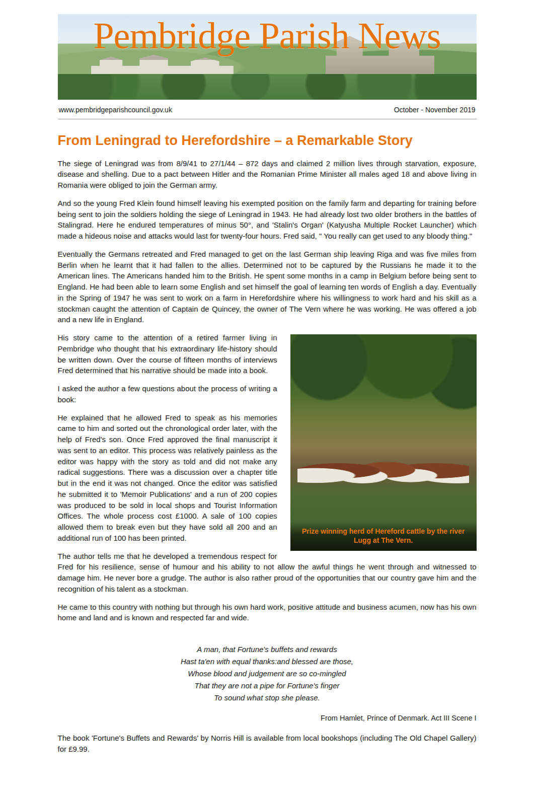Pembridge Parish News
www.pembridgeparishcouncil.gov.uk October - November 2019
From Leningrad to Herefordshire – a Remarkable Story
The siege of Leningrad was from 8/9/41 to 27/1/44 – 872 days and claimed 2 million lives through starvation, exposure, disease and shelling. Due to a pact between Hitler and the Romanian Prime Minister all males aged 18 and above living in Romania were obliged to join the German army.
And so the young Fred Klein found himself leaving his exempted position on the family farm and departing for training before being sent to join the soldiers holding the siege of Leningrad in 1943. He had already lost two older brothers in the battles of Stalingrad. Here he endured temperatures of minus 50°, and 'Stalin's Organ' (Katyusha Multiple Rocket Launcher) which made a hideous noise and attacks would last for twenty-four hours. Fred said, " You really can get used to any bloody thing."
Eventually the Germans retreated and Fred managed to get on the last German ship leaving Riga and was five miles from Berlin when he learnt that it had fallen to the allies. Determined not to be captured by the Russians he made it to the American lines. The Americans handed him to the British. He spent some months in a camp in Belgium before being sent to England. He had been able to learn some English and set himself the goal of learning ten words of English a day. Eventually in the Spring of 1947 he was sent to work on a farm in Herefordshire where his willingness to work hard and his skill as a stockman caught the attention of Captain de Quincey, the owner of The Vern where he was working. He was offered a job and a new life in England.
Prize winning herd of Hereford cattle by the river Lugg at The Vern.
His story came to the attention of a retired farmer living in Pembridge who thought that his extraordinary life-history should be written down. Over the course of fifteen months of interviews Fred determined that his narrative should be made into a book.
I asked the author a few questions about the process of writing a book:
He explained that he allowed Fred to speak as his memories came to him and sorted out the chronological order later, with the help of Fred's son. Once Fred approved the final manuscript it was sent to an editor. This process was relatively painless as the editor was happy with the story as told and did not make any radical suggestions. There was a discussion over a chapter title but in the end it was not changed. Once the editor was satisfied he submitted it to 'Memoir Publications' and a run of 200 copies was produced to be sold in local shops and Tourist Information Offices. The whole process cost £1000. A sale of 100 copies allowed them to break even but they have sold all 200 and an additional run of 100 has been printed.
The author tells me that he developed a tremendous respect for Fred for his resilience, sense of humour and his ability to not allow the awful things he went through and witnessed to damage him. He never bore a grudge. The author is also rather proud of the opportunities that our country gave him and the recognition of his talent as a stockman.
He came to this country with nothing but through his own hard work, positive attitude and business acumen, now has his own home and land and is known and respected far and wide.
A man, that Fortune's buffets and rewards
Hast ta'en with equal thanks:and blessed are those,
Whose blood and judgement are so co-mingled
That they are not a pipe for Fortune's finger
To sound what stop she please.
From Hamlet, Prince of Denmark. Act III Scene I
The book 'Fortune's Buffets and Rewards' by Norris Hill is available from local bookshops (including The Old Chapel Gallery) for £9.99.